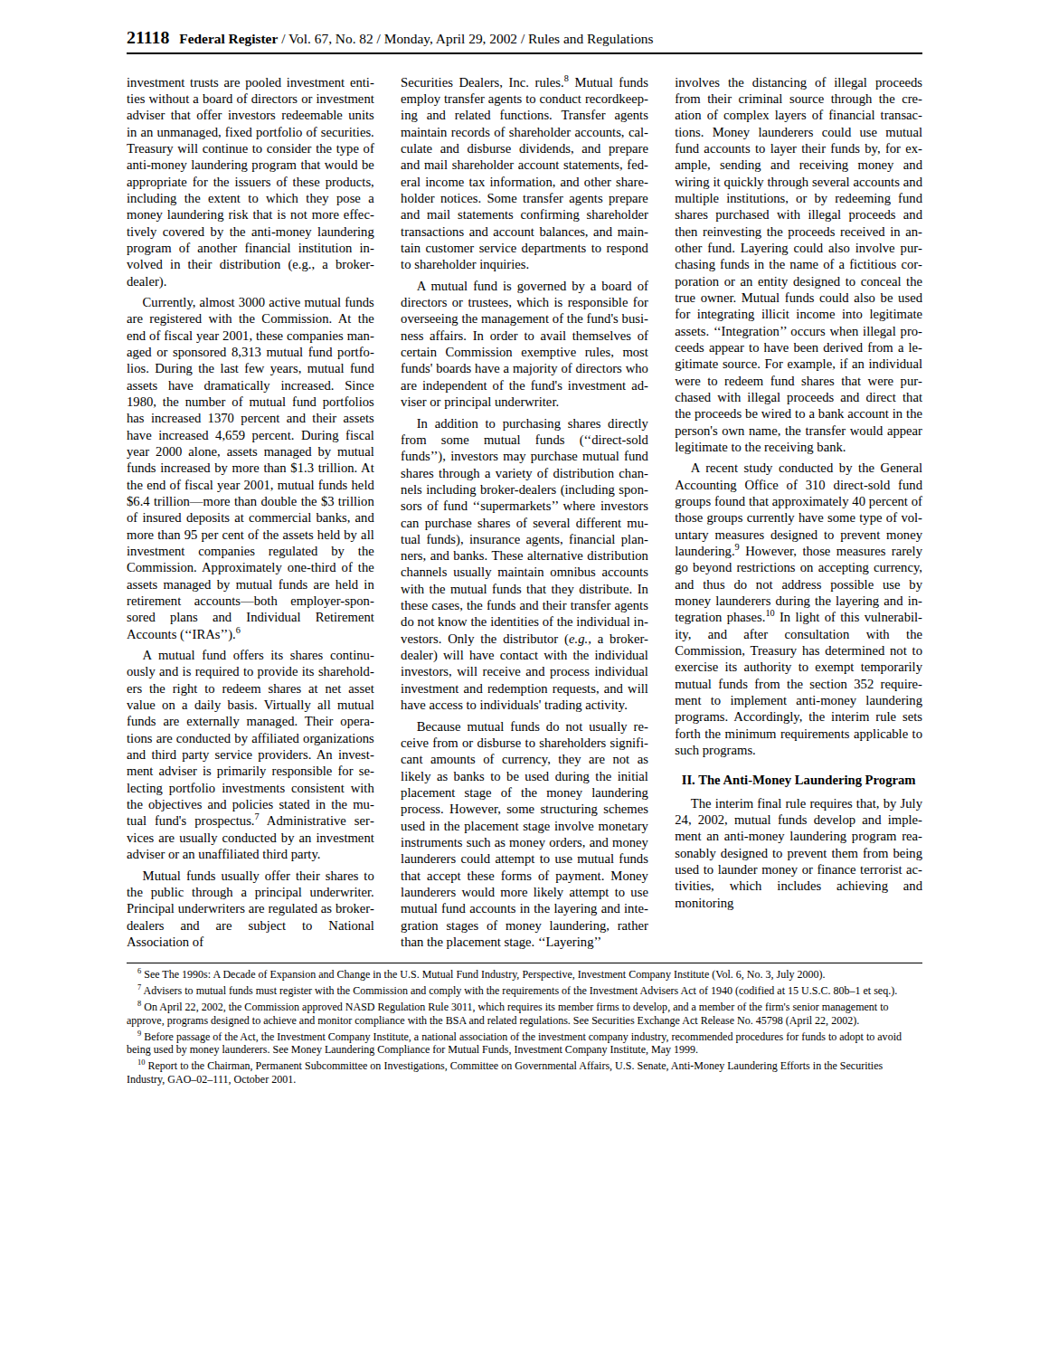21118 Federal Register / Vol. 67, No. 82 / Monday, April 29, 2002 / Rules and Regulations
investment trusts are pooled investment entities without a board of directors or investment adviser that offer investors redeemable units in an unmanaged, fixed portfolio of securities. Treasury will continue to consider the type of anti-money laundering program that would be appropriate for the issuers of these products, including the extent to which they pose a money laundering risk that is not more effectively covered by the anti-money laundering program of another financial institution involved in their distribution (e.g., a broker-dealer).
Currently, almost 3000 active mutual funds are registered with the Commission. At the end of fiscal year 2001, these companies managed or sponsored 8,313 mutual fund portfolios. During the last few years, mutual fund assets have dramatically increased. Since 1980, the number of mutual fund portfolios has increased 1370 percent and their assets have increased 4,659 percent. During fiscal year 2000 alone, assets managed by mutual funds increased by more than $1.3 trillion. At the end of fiscal year 2001, mutual funds held $6.4 trillion—more than double the $3 trillion of insured deposits at commercial banks, and more than 95 per cent of the assets held by all investment companies regulated by the Commission. Approximately one-third of the assets managed by mutual funds are held in retirement accounts—both employer-sponsored plans and Individual Retirement Accounts (‘‘IRAs’’).6
A mutual fund offers its shares continuously and is required to provide its shareholders the right to redeem shares at net asset value on a daily basis. Virtually all mutual funds are externally managed. Their operations are conducted by affiliated organizations and third party service providers. An investment adviser is primarily responsible for selecting portfolio investments consistent with the objectives and policies stated in the mutual fund's prospectus.7 Administrative services are usually conducted by an investment adviser or an unaffiliated third party.
Mutual funds usually offer their shares to the public through a principal underwriter. Principal underwriters are regulated as broker-dealers and are subject to National Association of
Securities Dealers, Inc. rules.8 Mutual funds employ transfer agents to conduct recordkeeping and related functions. Transfer agents maintain records of shareholder accounts, calculate and disburse dividends, and prepare and mail shareholder account statements, federal income tax information, and other shareholder notices. Some transfer agents prepare and mail statements confirming shareholder transactions and account balances, and maintain customer service departments to respond to shareholder inquiries.
A mutual fund is governed by a board of directors or trustees, which is responsible for overseeing the management of the fund's business affairs. In order to avail themselves of certain Commission exemptive rules, most funds' boards have a majority of directors who are independent of the fund's investment adviser or principal underwriter.
In addition to purchasing shares directly from some mutual funds (‘‘direct-sold funds’’), investors may purchase mutual fund shares through a variety of distribution channels including broker-dealers (including sponsors of fund ‘‘supermarkets’’ where investors can purchase shares of several different mutual funds), insurance agents, financial planners, and banks. These alternative distribution channels usually maintain omnibus accounts with the mutual funds that they distribute. In these cases, the funds and their transfer agents do not know the identities of the individual investors. Only the distributor (e.g., a broker-dealer) will have contact with the individual investors, will receive and process individual investment and redemption requests, and will have access to individuals' trading activity.
Because mutual funds do not usually receive from or disburse to shareholders significant amounts of currency, they are not as likely as banks to be used during the initial placement stage of the money laundering process. However, some structuring schemes used in the placement stage involve monetary instruments such as money orders, and money launderers could attempt to use mutual funds that accept these forms of payment. Money launderers would more likely attempt to use mutual fund accounts in the layering and integration stages of money laundering, rather than the placement stage. ‘‘Layering’’
involves the distancing of illegal proceeds from their criminal source through the creation of complex layers of financial transactions. Money launderers could use mutual fund accounts to layer their funds by, for example, sending and receiving money and wiring it quickly through several accounts and multiple institutions, or by redeeming fund shares purchased with illegal proceeds and then reinvesting the proceeds received in another fund. Layering could also involve purchasing funds in the name of a fictitious corporation or an entity designed to conceal the true owner. Mutual funds could also be used for integrating illicit income into legitimate assets. ‘‘Integration’’ occurs when illegal proceeds appear to have been derived from a legitimate source. For example, if an individual were to redeem fund shares that were purchased with illegal proceeds and direct that the proceeds be wired to a bank account in the person's own name, the transfer would appear legitimate to the receiving bank.
A recent study conducted by the General Accounting Office of 310 direct-sold fund groups found that approximately 40 percent of those groups currently have some type of voluntary measures designed to prevent money laundering.9 However, those measures rarely go beyond restrictions on accepting currency, and thus do not address possible use by money launderers during the layering and integration phases.10 In light of this vulnerability, and after consultation with the Commission, Treasury has determined not to exercise its authority to exempt temporarily mutual funds from the section 352 requirement to implement anti-money laundering programs. Accordingly, the interim rule sets forth the minimum requirements applicable to such programs.
II. The Anti-Money Laundering Program
The interim final rule requires that, by July 24, 2002, mutual funds develop and implement an anti-money laundering program reasonably designed to prevent them from being used to launder money or finance terrorist activities, which includes achieving and monitoring
6 See The 1990s: A Decade of Expansion and Change in the U.S. Mutual Fund Industry, Perspective, Investment Company Institute (Vol. 6, No. 3, July 2000).
7 Advisers to mutual funds must register with the Commission and comply with the requirements of the Investment Advisers Act of 1940 (codified at 15 U.S.C. 80b–1 et seq.).
8 On April 22, 2002, the Commission approved NASD Regulation Rule 3011, which requires its member firms to develop, and a member of the firm's senior management to approve, programs designed to achieve and monitor compliance with the BSA and related regulations. See Securities Exchange Act Release No. 45798 (April 22, 2002).
9 Before passage of the Act, the Investment Company Institute, a national association of the investment company industry, recommended procedures for funds to adopt to avoid being used by money launderers. See Money Laundering Compliance for Mutual Funds, Investment Company Institute, May 1999.
10 Report to the Chairman, Permanent Subcommittee on Investigations, Committee on Governmental Affairs, U.S. Senate, Anti-Money Laundering Efforts in the Securities Industry, GAO–02–111, October 2001.